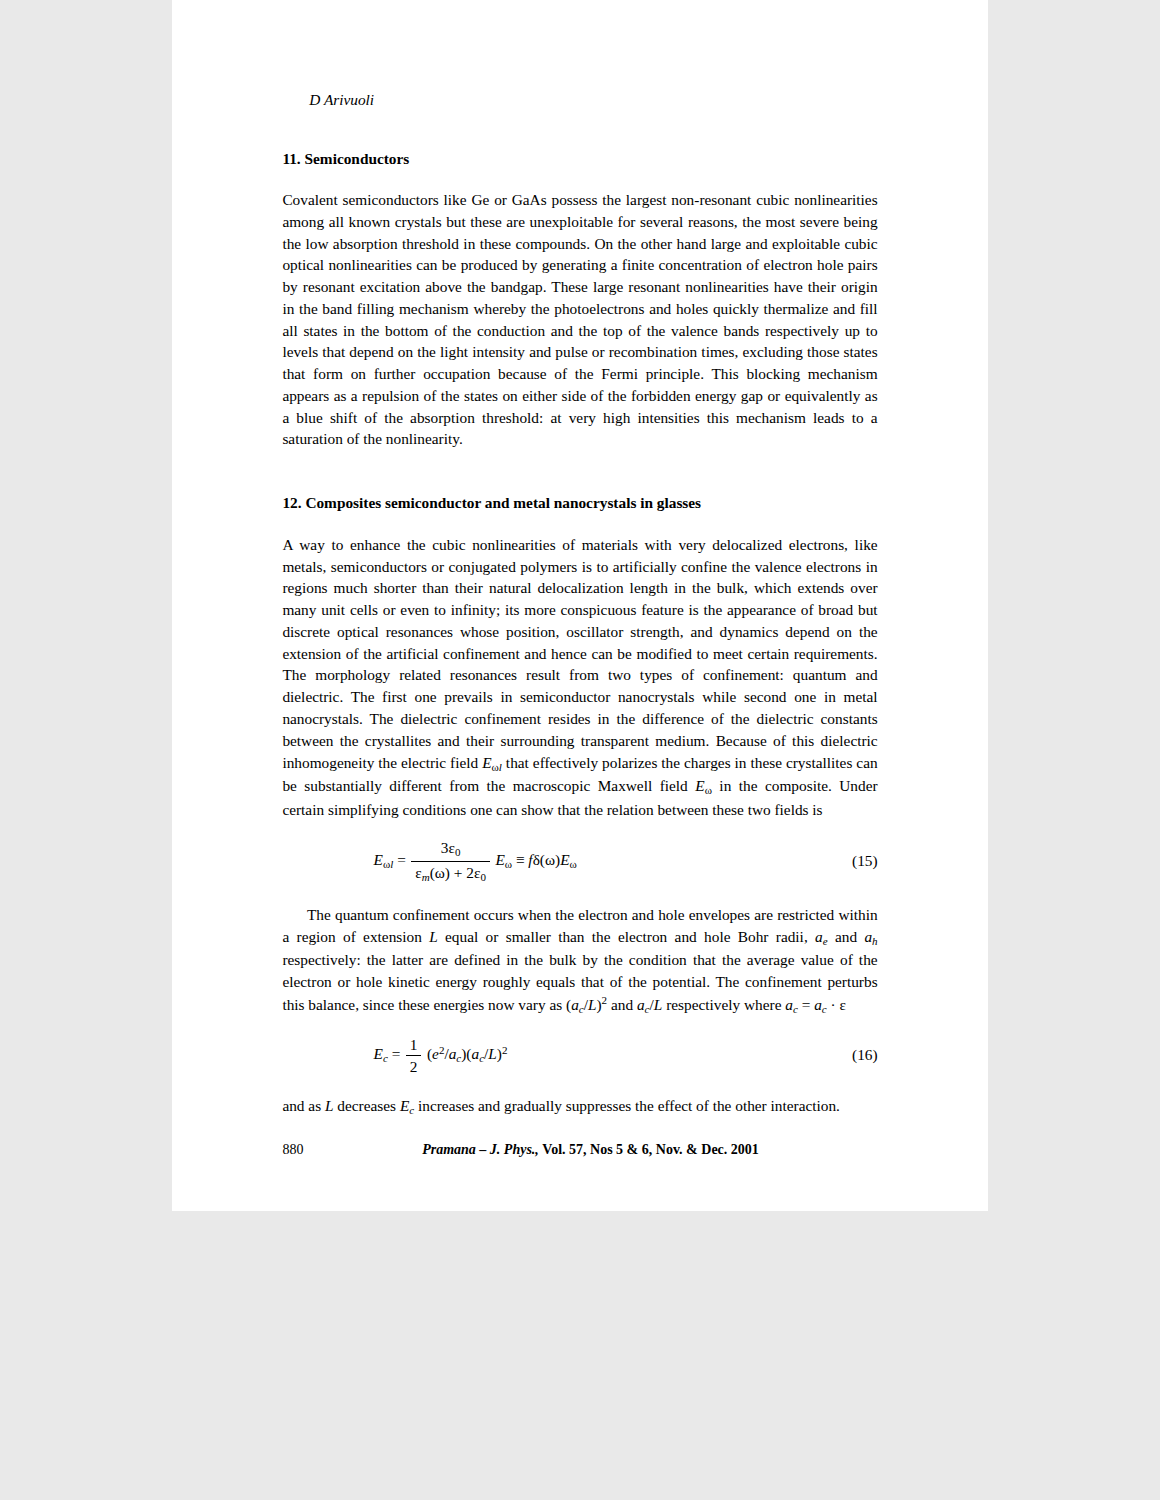D Arivuoli
11. Semiconductors
Covalent semiconductors like Ge or GaAs possess the largest non-resonant cubic nonlinearities among all known crystals but these are unexploitable for several reasons, the most severe being the low absorption threshold in these compounds. On the other hand large and exploitable cubic optical nonlinearities can be produced by generating a finite concentration of electron hole pairs by resonant excitation above the bandgap. These large resonant nonlinearities have their origin in the band filling mechanism whereby the photoelectrons and holes quickly thermalize and fill all states in the bottom of the conduction and the top of the valence bands respectively up to levels that depend on the light intensity and pulse or recombination times, excluding those states that form on further occupation because of the Fermi principle. This blocking mechanism appears as a repulsion of the states on either side of the forbidden energy gap or equivalently as a blue shift of the absorption threshold: at very high intensities this mechanism leads to a saturation of the nonlinearity.
12. Composites semiconductor and metal nanocrystals in glasses
A way to enhance the cubic nonlinearities of materials with very delocalized electrons, like metals, semiconductors or conjugated polymers is to artificially confine the valence electrons in regions much shorter than their natural delocalization length in the bulk, which extends over many unit cells or even to infinity; its more conspicuous feature is the appearance of broad but discrete optical resonances whose position, oscillator strength, and dynamics depend on the extension of the artificial confinement and hence can be modified to meet certain requirements. The morphology related resonances result from two types of confinement: quantum and dielectric. The first one prevails in semiconductor nanocrystals while second one in metal nanocrystals. The dielectric confinement resides in the difference of the dielectric constants between the crystallites and their surrounding transparent medium. Because of this dielectric inhomogeneity the electric field Eωl that effectively polarizes the charges in these crystallites can be substantially different from the macroscopic Maxwell field Eω in the composite. Under certain simplifying conditions one can show that the relation between these two fields is
Eωl = 3ε0 εm(ω) + 2ε0 Eω ≡ fδ(ω)Eω (15)
The quantum confinement occurs when the electron and hole envelopes are restricted within a region of extension L equal or smaller than the electron and hole Bohr radii, ae and ah respectively: the latter are defined in the bulk by the condition that the average value of the electron or hole kinetic energy roughly equals that of the potential. The confinement perturbs this balance, since these energies now vary as (ac/L)2 and ac/L respectively where ac = ac · ε
Ec = 1 2 (e2/ac)(ac/L)2 (16)
and as L decreases Ec increases and gradually suppresses the effect of the other interaction.
880
Pramana – J. Phys., Vol. 57, Nos 5 & 6, Nov. & Dec. 2001